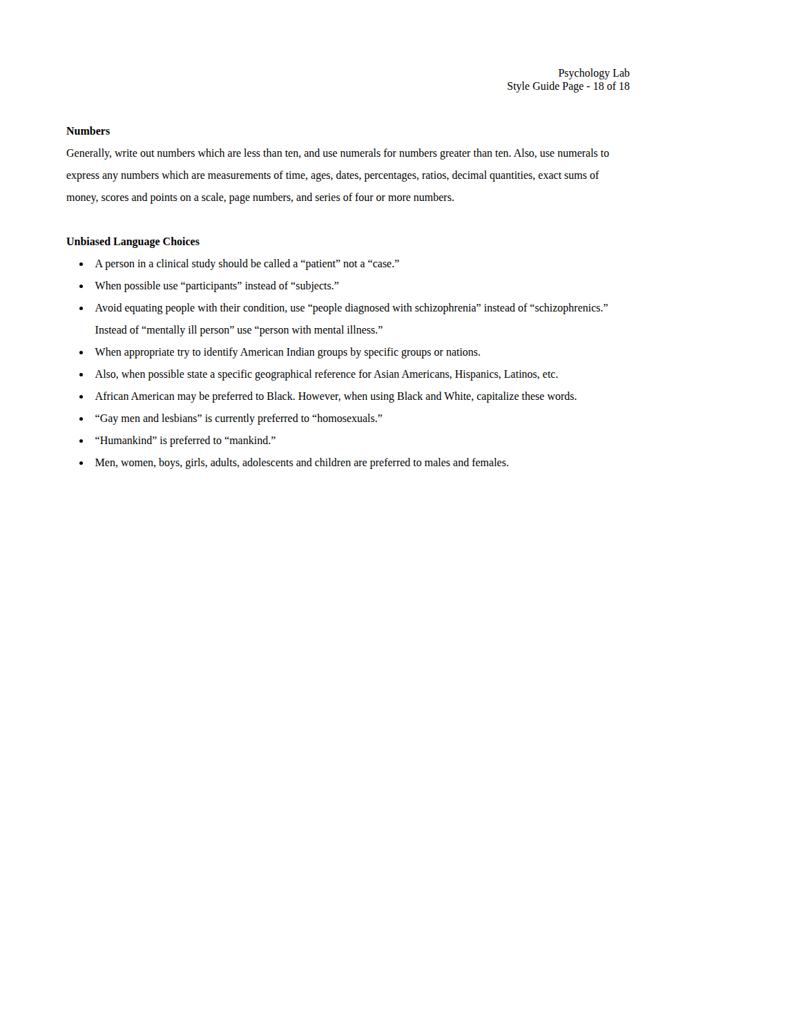Psychology Lab
Style Guide Page - 18 of 18
Numbers
Generally, write out numbers which are less than ten, and use numerals for numbers greater than ten. Also, use numerals to express any numbers which are measurements of time, ages, dates, percentages, ratios, decimal quantities, exact sums of money, scores and points on a scale, page numbers, and series of four or more numbers.
Unbiased Language Choices
A person in a clinical study should be called a “patient” not a “case.”
When possible use “participants” instead of “subjects.”
Avoid equating people with their condition, use “people diagnosed with schizophrenia” instead of “schizophrenics.” Instead of “mentally ill person” use “person with mental illness.”
When appropriate try to identify American Indian groups by specific groups or nations.
Also, when possible state a specific geographical reference for Asian Americans, Hispanics, Latinos, etc.
African American may be preferred to Black. However, when using Black and White, capitalize these words.
“Gay men and lesbians” is currently preferred to “homosexuals.”
“Humankind” is preferred to “mankind.”
Men, women, boys, girls, adults, adolescents and children are preferred to males and females.